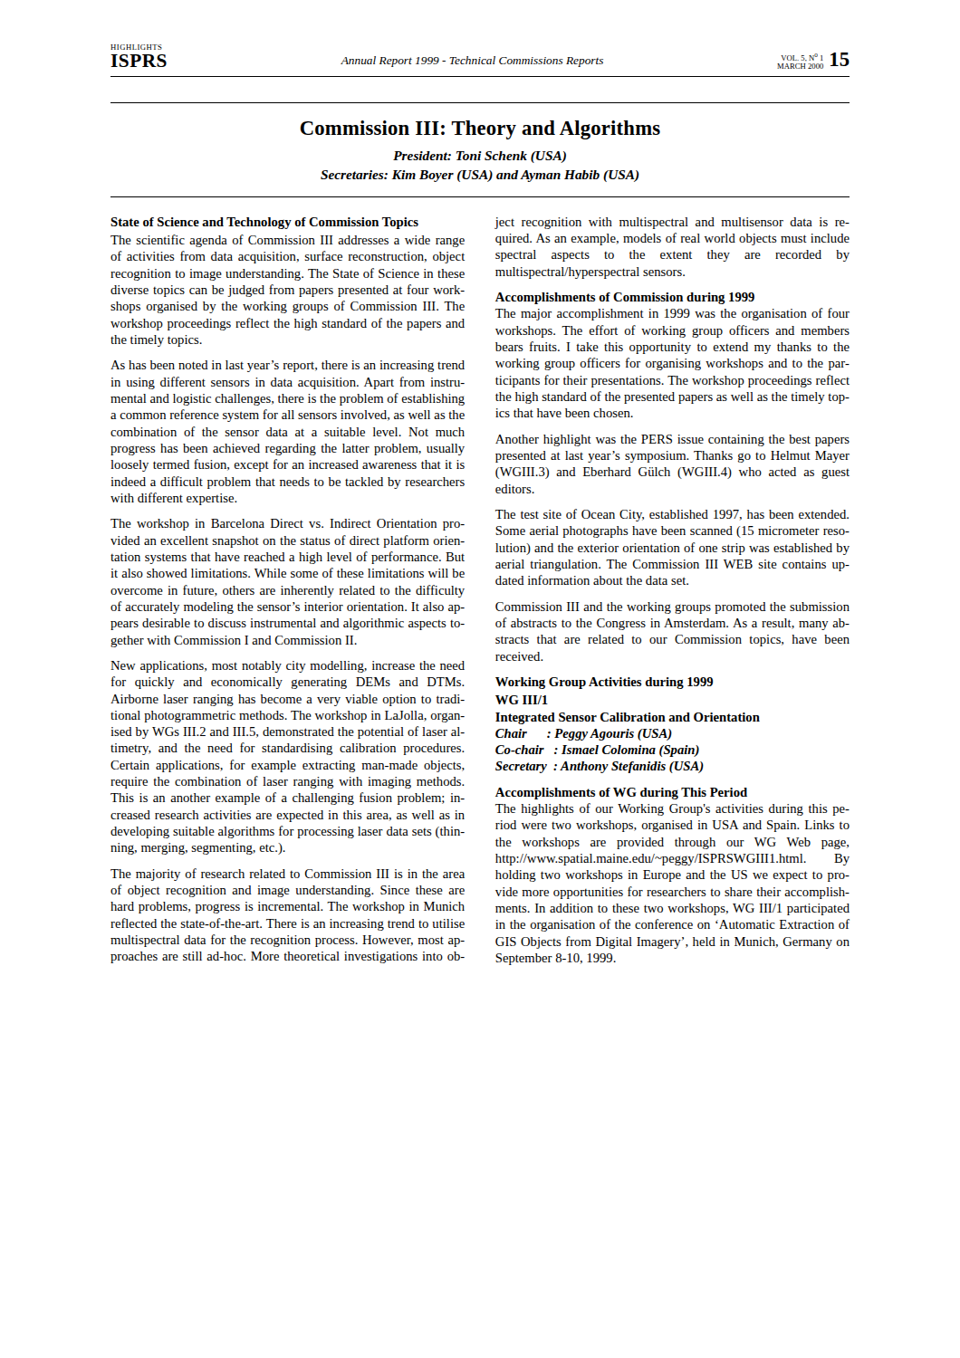HIGHLIGHTS ISPRS
Annual Report 1999 - Technical Commissions Reports
VOL. 5, No 1
MARCH 2000
15
Commission III: Theory and Algorithms
President: Toni Schenk (USA)
Secretaries: Kim Boyer (USA) and Ayman Habib (USA)
State of Science and Technology of Commission Topics
The scientific agenda of Commission III addresses a wide range of activities from data acquisition, surface reconstruction, object recognition to image understanding. The State of Science in these diverse topics can be judged from papers presented at four workshops organised by the working groups of Commission III. The workshop proceedings reflect the high standard of the papers and the timely topics.
As has been noted in last year’s report, there is an increasing trend in using different sensors in data acquisition. Apart from instrumental and logistic challenges, there is the problem of establishing a common reference system for all sensors involved, as well as the combination of the sensor data at a suitable level. Not much progress has been achieved regarding the latter problem, usually loosely termed fusion, except for an increased awareness that it is indeed a difficult problem that needs to be tackled by researchers with different expertise.
The workshop in Barcelona Direct vs. Indirect Orientation provided an excellent snapshot on the status of direct platform orientation systems that have reached a high level of performance. But it also showed limitations. While some of these limitations will be overcome in future, others are inherently related to the difficulty of accurately modeling the sensor’s interior orientation. It also appears desirable to discuss instrumental and algorithmic aspects together with Commission I and Commission II.
New applications, most notably city modelling, increase the need for quickly and economically generating DEMs and DTMs. Airborne laser ranging has become a very viable option to traditional photogrammetric methods. The workshop in LaJolla, organised by WGs III.2 and III.5, demonstrated the potential of laser altimetry, and the need for standardising calibration procedures. Certain applications, for example extracting man-made objects, require the combination of laser ranging with imaging methods. This is an another example of a challenging fusion problem; increased research activities are expected in this area, as well as in developing suitable algorithms for processing laser data sets (thinning, merging, segmenting, etc.).
The majority of research related to Commission III is in the area of object recognition and image understanding. Since these are hard problems, progress is incremental. The workshop in Munich reflected the state-of-the-art. There is an increasing trend to utilise multispectral data for the recognition process. However, most approaches are still ad-hoc. More theoretical investigations into object recognition with multispectral and multisensor data is required. As an example, models of real world objects must include spectral aspects to the extent they are recorded by multispectral/hyperspectral sensors.
Accomplishments of Commission during 1999
The major accomplishment in 1999 was the organisation of four workshops. The effort of working group officers and members bears fruits. I take this opportunity to extend my thanks to the working group officers for organising workshops and to the participants for their presentations. The workshop proceedings reflect the high standard of the presented papers as well as the timely topics that have been chosen.
Another highlight was the PERS issue containing the best papers presented at last year’s symposium. Thanks go to Helmut Mayer (WGIII.3) and Eberhard Gülch (WGIII.4) who acted as guest editors.
The test site of Ocean City, established 1997, has been extended. Some aerial photographs have been scanned (15 micrometer resolution) and the exterior orientation of one strip was established by aerial triangulation. The Commission III WEB site contains updated information about the data set.
Commission III and the working groups promoted the submission of abstracts to the Congress in Amsterdam. As a result, many abstracts that are related to our Commission topics, have been received.
Working Group Activities during 1999
WG III/1
Integrated Sensor Calibration and Orientation
Chair : Peggy Agouris (USA)
Co-chair : Ismael Colomina (Spain)
Secretary : Anthony Stefanidis (USA)
Accomplishments of WG during This Period
The highlights of our Working Group's activities during this period were two workshops, organised in USA and Spain. Links to the workshops are provided through our WG Web page, http://www.spatial.maine.edu/~peggy/ISPRSWGIII1.html. By holding two workshops in Europe and the US we expect to provide more opportunities for researchers to share their accomplishments. In addition to these two workshops, WG III/1 participated in the organisation of the conference on ‘Automatic Extraction of GIS Objects from Digital Imagery’, held in Munich, Germany on September 8-10, 1999.